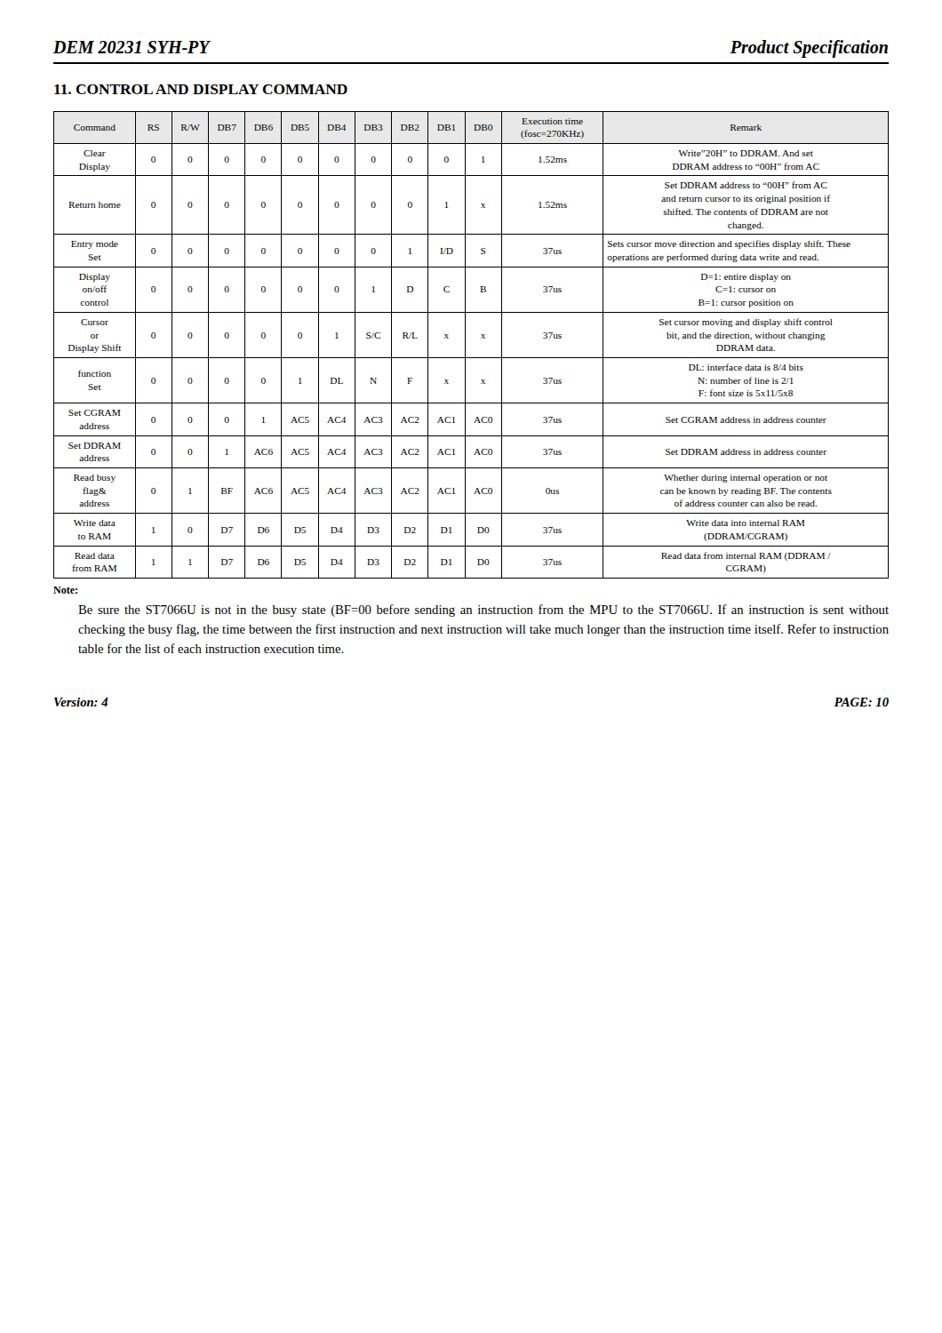DEM 20231 SYH-PY
Product Specification
11. CONTROL AND DISPLAY COMMAND
| Command | RS | R/W | DB7 | DB6 | DB5 | DB4 | DB3 | DB2 | DB1 | DB0 | Execution time (fosc=270KHz) | Remark |
| --- | --- | --- | --- | --- | --- | --- | --- | --- | --- | --- | --- | --- |
| Clear Display | 0 | 0 | 0 | 0 | 0 | 0 | 0 | 0 | 0 | 1 | 1.52ms | Write”20H” to DDRAM. And set DDRAM address to “00H” from AC |
| Return home | 0 | 0 | 0 | 0 | 0 | 0 | 0 | 0 | 1 | x | 1.52ms | Set DDRAM address to “00H” from AC and return cursor to its original position if shifted. The contents of DDRAM are not changed. |
| Entry mode Set | 0 | 0 | 0 | 0 | 0 | 0 | 0 | 1 | I/D | S | 37us | Sets cursor move direction and specifies display shift. These operations are performed during data write and read. |
| Display on/off control | 0 | 0 | 0 | 0 | 0 | 0 | 1 | D | C | B | 37us | D=1: entire display on C=1: cursor on B=1: cursor position on |
| Cursor or Display Shift | 0 | 0 | 0 | 0 | 0 | 1 | S/C | R/L | x | x | 37us | Set cursor moving and display shift control bit, and the direction, without changing DDRAM data. |
| function Set | 0 | 0 | 0 | 0 | 1 | DL | N | F | x | x | 37us | DL: interface data is 8/4 bits N: number of line is 2/1 F: font size is 5x11/5x8 |
| Set CGRAM address | 0 | 0 | 0 | 1 | AC5 | AC4 | AC3 | AC2 | AC1 | AC0 | 37us | Set CGRAM address in address counter |
| Set DDRAM address | 0 | 0 | 1 | AC6 | AC5 | AC4 | AC3 | AC2 | AC1 | AC0 | 37us | Set DDRAM address in address counter |
| Read busy flag& address | 0 | 1 | BF | AC6 | AC5 | AC4 | AC3 | AC2 | AC1 | AC0 | 0us | Whether during internal operation or not can be known by reading BF. The contents of address counter can also be read. |
| Write data to RAM | 1 | 0 | D7 | D6 | D5 | D4 | D3 | D2 | D1 | D0 | 37us | Write data into internal RAM (DDRAM/CGRAM) |
| Read data from RAM | 1 | 1 | D7 | D6 | D5 | D4 | D3 | D2 | D1 | D0 | 37us | Read data from internal RAM (DDRAM / CGRAM) |
Note:
Be sure the ST7066U is not in the busy state (BF=00 before sending an instruction from the MPU to the ST7066U. If an instruction is sent without checking the busy flag, the time between the first instruction and next instruction will take much longer than the instruction time itself. Refer to instruction table for the list of each instruction execution time.
Version: 4
PAGE: 10